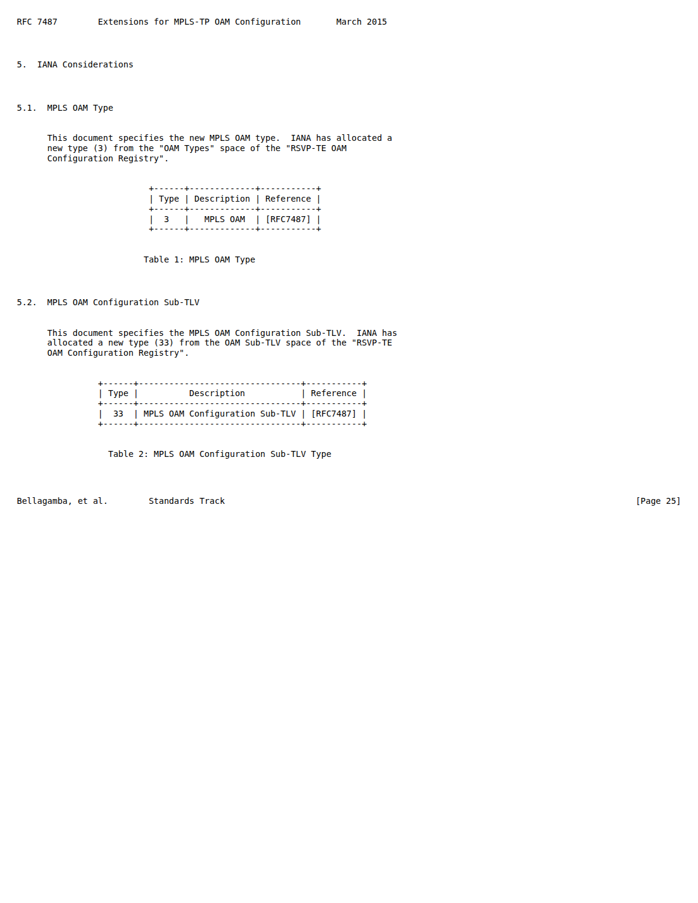RFC 7487 Extensions for MPLS-TP OAM Configuration March 2015
5. IANA Considerations
5.1. MPLS OAM Type
This document specifies the new MPLS OAM type. IANA has allocated a new type (3) from the "OAM Types" space of the "RSVP-TE OAM Configuration Registry".
+------+-------------+-----------+ | Type | Description | Reference | +------+-------------+-----------+ | 3 | MPLS OAM | [RFC7487] | +------+-------------+-----------+
Table 1: MPLS OAM Type
5.2. MPLS OAM Configuration Sub-TLV
This document specifies the MPLS OAM Configuration Sub-TLV. IANA has allocated a new type (33) from the OAM Sub-TLV space of the "RSVP-TE OAM Configuration Registry".
+------+--------------------------------+-----------+ | Type | Description | Reference | +------+--------------------------------+-----------+ | 33 | MPLS OAM Configuration Sub-TLV | [RFC7487] | +------+--------------------------------+-----------+
Table 2: MPLS OAM Configuration Sub-TLV Type
Bellagamba, et al. Standards Track[Page 25]